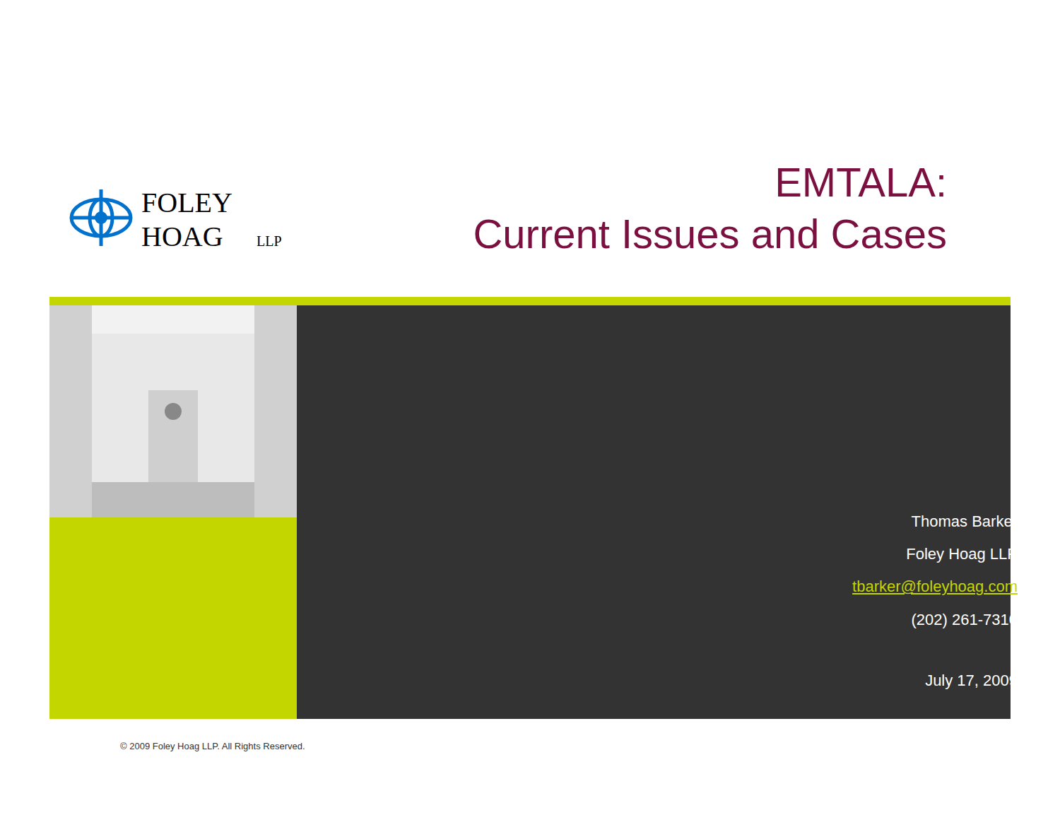EMTALA:
Current Issues and Cases
Thomas Barker
Foley Hoag LLP
tbarker@foleyhoag.com
(202) 261-7310 July 17, 2009
© 2009 Foley Hoag LLP. All Rights Reserved.